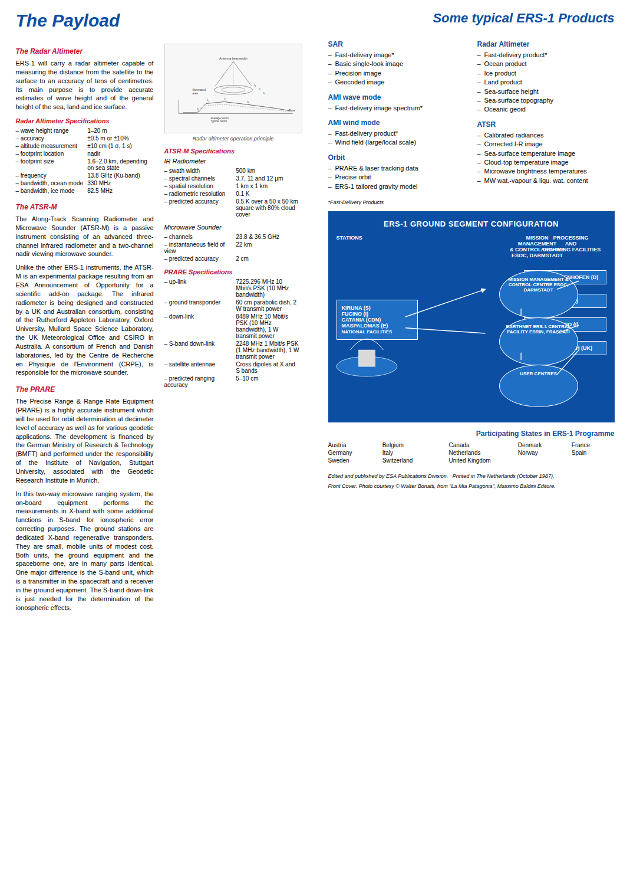The Payload
The Radar Altimeter
ERS-1 will carry a radar altimeter capable of measuring the distance from the satellite to the surface to an accuracy of tens of centimetres. Its main purpose is to provide accurate estimates of wave height and of the general height of the sea, land and ice surface.
Radar Altimeter Specifications
| – wave height range | 1–20 m |
| – accuracy | ±0.5 m or ±10% |
| – altitude measurement | ±10 cm (1 σ, 1 s) |
| – footprint location | nadir |
| – footprint size | 1.6–2.0 km, depending on sea state |
| – frequency | 13.8 GHz (Ku-band) |
| – bandwidth, ocean mode | 330 MHz |
| – bandwidth, ice mode | 82.5 MHz |
The ATSR-M
The Along-Track Scanning Radiometer and Microwave Sounder (ATSR-M) is a passive instrument consisting of an advanced three-channel infrared radiometer and a two-channel nadir viewing microwave sounder.
Unlike the other ERS-1 instruments, the ATSR-M is an experimental package resulting from an ESA Announcement of Opportunity for a scientific add-on package. The infrared radiometer is being designed and constructed by a UK and Australian consortium, consisting of the Rutherford Appleton Laboratory, Oxford University, Mullard Space Science Laboratory, the UK Meteorological Office and CSIRO in Australia. A consortium of French and Danish laboratories, led by the Centre de Recherche en Physique de l'Environment (CRPE), is responsible for the microwave sounder.
The PRARE
The Precise Range & Range Rate Equipment (PRARE) is a highly accurate instrument which will be used for orbit determination at decimeter level of accuracy as well as for various geodetic applications. The development is financed by the German Ministry of Research & Technology (BMFT) and performed under the responsibility of the Institute of Navigation, Stuttgart University, associated with the Geodetic Research Institute in Munich.
In this two-way microwave ranging system, the on-board equipment performs the measurements in X-band with some additional functions in S-band for ionospheric error correcting purposes. The ground stations are dedicated X-band regenerative transponders. They are small, mobile units of modest cost. Both units, the ground equipment and the spaceborne one, are in many parts identical. One major difference is the S-band unit, which is a transmitter in the spacecraft and a receiver in the ground equipment. The S-band down-link is just needed for the determination of the ionospheric effects.
Antenna beamwidth Illuminated area t₁ t₂ t₃ Time Average return Typical return t₀ t₁ t₂ t₃
Radar altimeter operation principle
ATSR-M Specifications
IR Radiometer
| – swath width | 500 km |
| – spectral channels | 3.7, 11 and 12 µm |
| – spatial resolution | 1 km x 1 km |
| – radiometric resolution | 0.1 K |
| – predicted accuracy | 0.5 K over a 50 x 50 km square with 80% cloud cover |
Microwave Sounder
| – channels | 23.8 & 36.5 GHz |
| – instantaneous field of view | 22 km |
| – predicted accuracy | 2 cm |
PRARE Specifications
| – up-link | 7225.296 MHz 10 Mbit/s PSK (10 MHz bandwidth) |
| – ground transponder | 60 cm parabolic dish, 2 W transmit power |
| – down-link | 8489 MHz 10 Mbit/s PSK (10 MHz bandwidth), 1 W transmit power |
| – S-band down-link | 2248 MHz 1 Mbit/s PSK (1 MHz bandwidth), 1 W transmit power |
| – satellite antennae | Cross dipoles at X and S bands |
| – predicted ranging accuracy | 5–10 cm |
Some typical ERS-1 Products
SAR
Fast-delivery image*
Basic single-look image
Precision image
Geocoded image
AMI wave mode
Fast-delivery image spectrum*
AMI wind mode
Fast-delivery product*
Wind field (large/local scale)
Orbit
PRARE & laser tracking data
Precise orbit
ERS-1 tailored gravity model
Radar Altimeter
Fast-delivery product*
Ocean product
Ice product
Land product
Sea-surface height
Sea-surface topography
Oceanic geoid
ATSR
Calibrated radiances
Corrected I-R image
Sea-surface temperature image
Cloud-top temperature image
Microwave brightness temperatures
MW wat.-vapour & liqu. wat. content
*Fast-Delivery Products
ERS-1 GROUND SEGMENT CONFIGURATION
STATIONS
MISSION
MANAGEMENT
& CONTROL CENTRE
ESOC, DARMSTADT
PROCESSING
AND
ARCHIVING FACILITIES
OBERPFAFFENHOFEN (D)
BREST (F)
FUCINO (I)
FARNBOROUGH (UK)
MISSION MANAGEMENT & CONTROL CENTRE ESOC, DARMSTADT
EARTHNET ERS-1 CENTRAL FACILITY ESRIN, FRASCATI
USER CENTRES
KIRUNA (S)
FUCINO (I)
CATANIA (CDN)
MASPALOMAS (E)
NATIONAL FACILITIES
Participating States in ERS-1 Programme
| Austria | Belgium | Canada | Denmark | France |
| Germany | Italy | Netherlands | Norway | Spain |
| Sweden | Switzerland | United Kingdom |
Edited and published by ESA Publications Division. Printed in The Netherlands (October 1987).
Front Cover. Photo courtesy © Walter Bonatti, from "La Mia Patagonia", Massimo Baldini Editore.